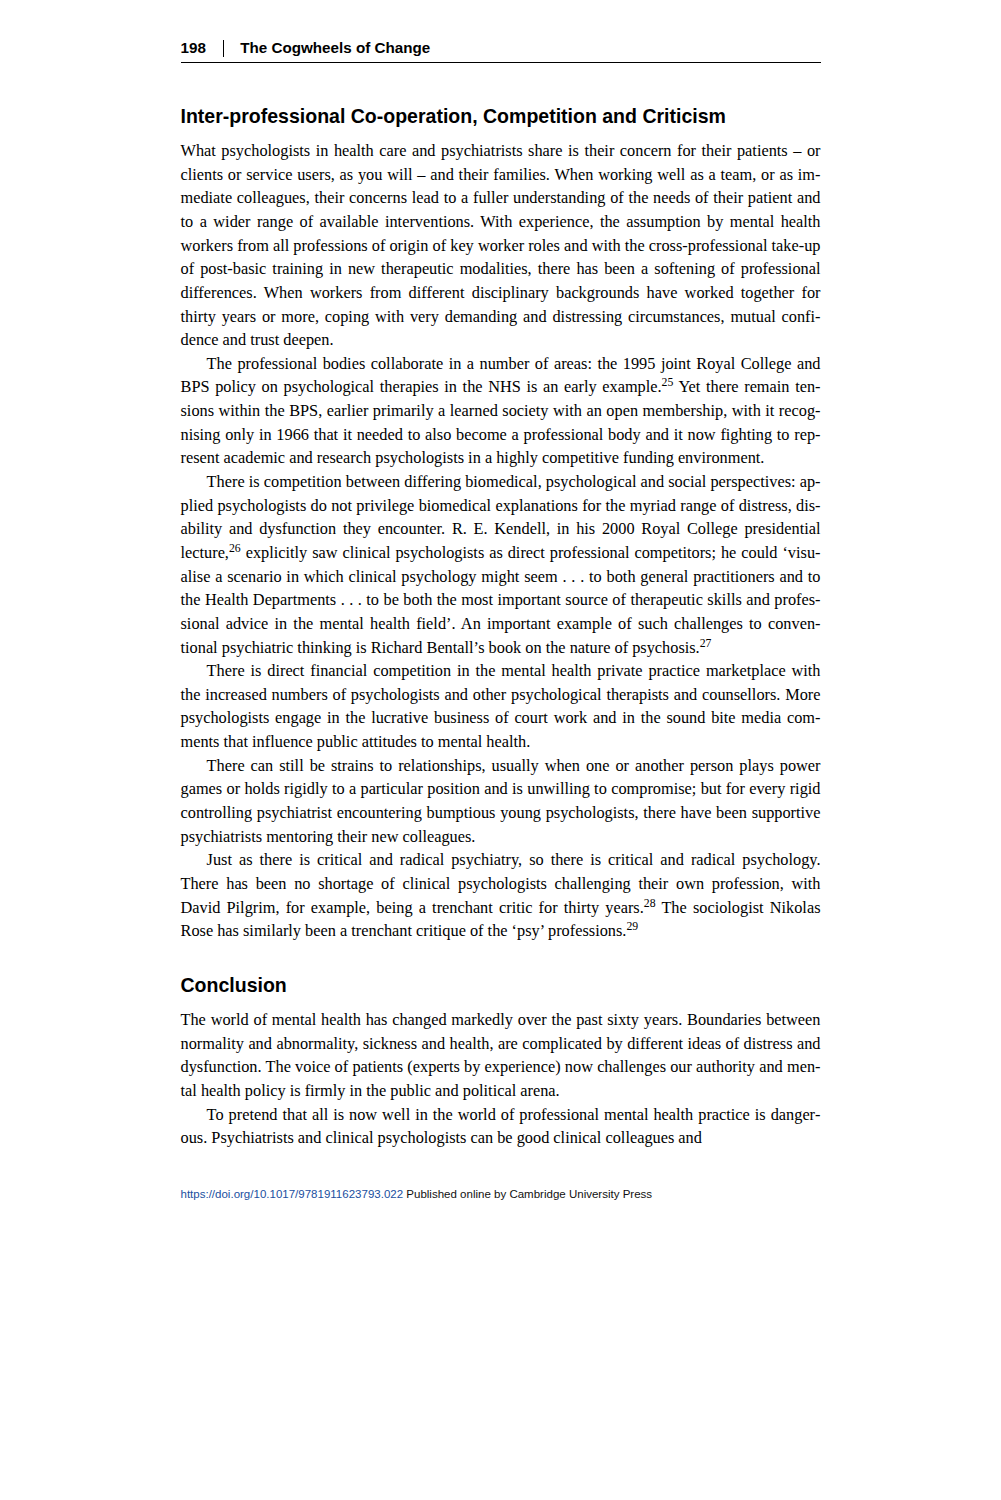198 The Cogwheels of Change
Inter-professional Co-operation, Competition and Criticism
What psychologists in health care and psychiatrists share is their concern for their patients – or clients or service users, as you will – and their families. When working well as a team, or as immediate colleagues, their concerns lead to a fuller understanding of the needs of their patient and to a wider range of available interventions. With experience, the assumption by mental health workers from all professions of origin of key worker roles and with the cross-professional take-up of post-basic training in new therapeutic modalities, there has been a softening of professional differences. When workers from different disciplinary backgrounds have worked together for thirty years or more, coping with very demanding and distressing circumstances, mutual confidence and trust deepen.
The professional bodies collaborate in a number of areas: the 1995 joint Royal College and BPS policy on psychological therapies in the NHS is an early example.25 Yet there remain tensions within the BPS, earlier primarily a learned society with an open membership, with it recognising only in 1966 that it needed to also become a professional body and it now fighting to represent academic and research psychologists in a highly competitive funding environment.
There is competition between differing biomedical, psychological and social perspectives: applied psychologists do not privilege biomedical explanations for the myriad range of distress, disability and dysfunction they encounter. R. E. Kendell, in his 2000 Royal College presidential lecture,26 explicitly saw clinical psychologists as direct professional competitors; he could ‘visualise a scenario in which clinical psychology might seem . . . to both general practitioners and to the Health Departments . . . to be both the most important source of therapeutic skills and professional advice in the mental health field’. An important example of such challenges to conventional psychiatric thinking is Richard Bentall’s book on the nature of psychosis.27
There is direct financial competition in the mental health private practice marketplace with the increased numbers of psychologists and other psychological therapists and counsellors. More psychologists engage in the lucrative business of court work and in the sound bite media comments that influence public attitudes to mental health.
There can still be strains to relationships, usually when one or another person plays power games or holds rigidly to a particular position and is unwilling to compromise; but for every rigid controlling psychiatrist encountering bumptious young psychologists, there have been supportive psychiatrists mentoring their new colleagues.
Just as there is critical and radical psychiatry, so there is critical and radical psychology. There has been no shortage of clinical psychologists challenging their own profession, with David Pilgrim, for example, being a trenchant critic for thirty years.28 The sociologist Nikolas Rose has similarly been a trenchant critique of the ‘psy’ professions.29
Conclusion
The world of mental health has changed markedly over the past sixty years. Boundaries between normality and abnormality, sickness and health, are complicated by different ideas of distress and dysfunction. The voice of patients (experts by experience) now challenges our authority and mental health policy is firmly in the public and political arena.
To pretend that all is now well in the world of professional mental health practice is dangerous. Psychiatrists and clinical psychologists can be good clinical colleagues and
https://doi.org/10.1017/9781911623793.022 Published online by Cambridge University Press